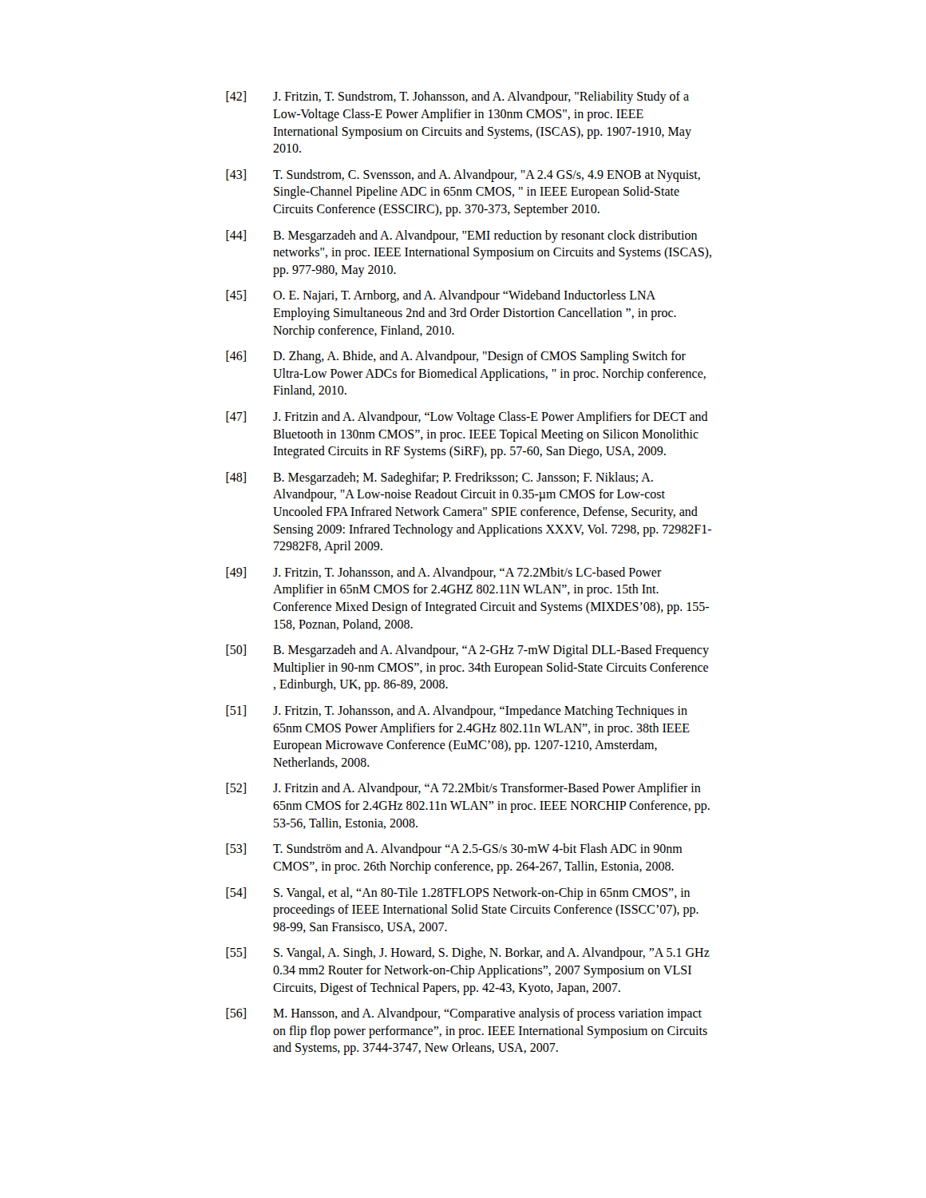[42] J. Fritzin, T. Sundstrom, T. Johansson, and A. Alvandpour, "Reliability Study of a Low-Voltage Class-E Power Amplifier in 130nm CMOS", in proc. IEEE International Symposium on Circuits and Systems, (ISCAS), pp. 1907-1910, May 2010.
[43] T. Sundstrom, C. Svensson, and A. Alvandpour, "A 2.4 GS/s, 4.9 ENOB at Nyquist, Single-Channel Pipeline ADC in 65nm CMOS, " in IEEE European Solid-State Circuits Conference (ESSCIRC), pp. 370-373, September 2010.
[44] B. Mesgarzadeh and A. Alvandpour, "EMI reduction by resonant clock distribution networks", in proc. IEEE International Symposium on Circuits and Systems (ISCAS), pp. 977-980, May 2010.
[45] O. E. Najari, T. Arnborg, and A. Alvandpour “Wideband Inductorless LNA Employing Simultaneous 2nd and 3rd Order Distortion Cancellation ”, in proc. Norchip conference, Finland, 2010.
[46] D. Zhang, A. Bhide, and A. Alvandpour, "Design of CMOS Sampling Switch for Ultra-Low Power ADCs for Biomedical Applications, " in proc. Norchip conference, Finland, 2010.
[47] J. Fritzin and A. Alvandpour, “Low Voltage Class-E Power Amplifiers for DECT and Bluetooth in 130nm CMOS”, in proc. IEEE Topical Meeting on Silicon Monolithic Integrated Circuits in RF Systems (SiRF), pp. 57-60, San Diego, USA, 2009.
[48] B. Mesgarzadeh; M. Sadeghifar; P. Fredriksson; C. Jansson; F. Niklaus; A. Alvandpour, "A Low-noise Readout Circuit in 0.35-µm CMOS for Low-cost Uncooled FPA Infrared Network Camera" SPIE conference, Defense, Security, and Sensing 2009: Infrared Technology and Applications XXXV, Vol. 7298, pp. 72982F1-72982F8, April 2009.
[49] J. Fritzin, T. Johansson, and A. Alvandpour, “A 72.2Mbit/s LC-based Power Amplifier in 65nM CMOS for 2.4GHZ 802.11N WLAN”, in proc. 15th Int. Conference Mixed Design of Integrated Circuit and Systems (MIXDES’08), pp. 155-158, Poznan, Poland, 2008.
[50] B. Mesgarzadeh and A. Alvandpour, “A 2-GHz 7-mW Digital DLL-Based Frequency Multiplier in 90-nm CMOS”, in proc. 34th European Solid-State Circuits Conference , Edinburgh, UK, pp. 86-89, 2008.
[51] J. Fritzin, T. Johansson, and A. Alvandpour, “Impedance Matching Techniques in 65nm CMOS Power Amplifiers for 2.4GHz 802.11n WLAN”, in proc. 38th IEEE European Microwave Conference (EuMC’08), pp. 1207-1210, Amsterdam, Netherlands, 2008.
[52] J. Fritzin and A. Alvandpour, “A 72.2Mbit/s Transformer-Based Power Amplifier in 65nm CMOS for 2.4GHz 802.11n WLAN” in proc. IEEE NORCHIP Conference, pp. 53-56, Tallin, Estonia, 2008.
[53] T. Sundström and A. Alvandpour “A 2.5-GS/s 30-mW 4-bit Flash ADC in 90nm CMOS”, in proc. 26th Norchip conference, pp. 264-267, Tallin, Estonia, 2008.
[54] S. Vangal, et al, “An 80-Tile 1.28TFLOPS Network-on-Chip in 65nm CMOS”, in proceedings of IEEE International Solid State Circuits Conference (ISSCC’07), pp. 98-99, San Fransisco, USA, 2007.
[55] S. Vangal, A. Singh, J. Howard, S. Dighe, N. Borkar, and A. Alvandpour, ”A 5.1 GHz 0.34 mm2 Router for Network-on-Chip Applications”, 2007 Symposium on VLSI Circuits, Digest of Technical Papers, pp. 42-43, Kyoto, Japan, 2007.
[56] M. Hansson, and A. Alvandpour, “Comparative analysis of process variation impact on flip flop power performance”, in proc. IEEE International Symposium on Circuits and Systems, pp. 3744-3747, New Orleans, USA, 2007.